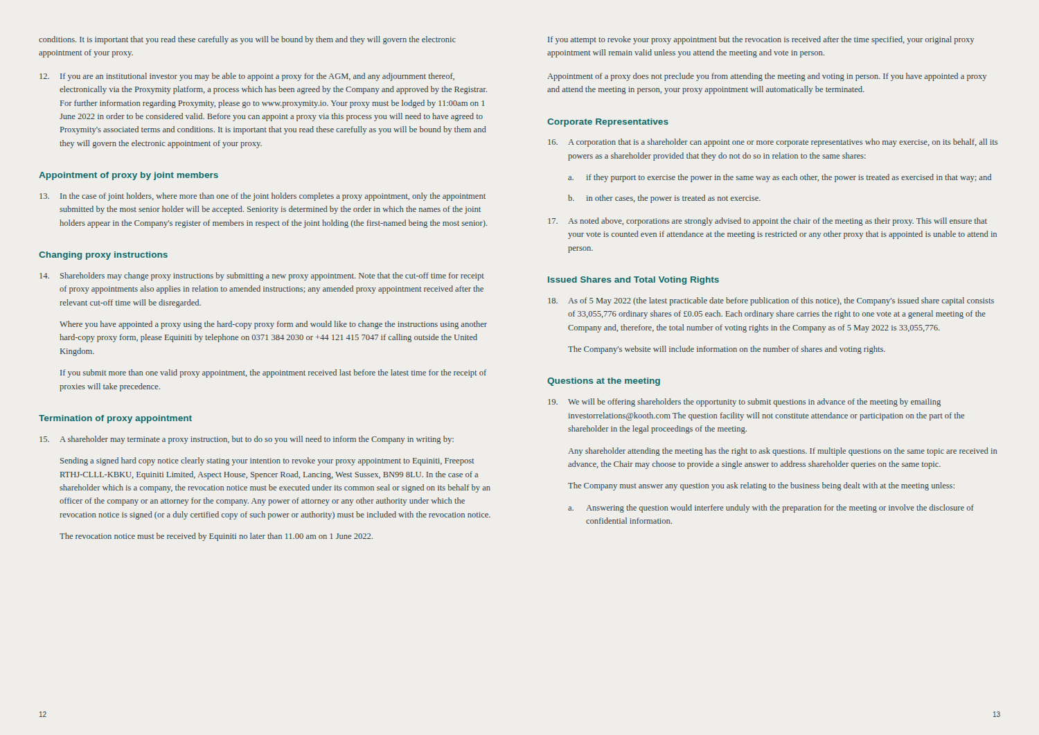conditions. It is important that you read these carefully as you will be bound by them and they will govern the electronic appointment of your proxy.
12.
If you are an institutional investor you may be able to appoint a proxy for the AGM, and any adjournment thereof, electronically via the Proxymity platform, a process which has been agreed by the Company and approved by the Registrar. For further information regarding Proxymity, please go to www.proxymity.io. Your proxy must be lodged by 11:00am on 1 June 2022 in order to be considered valid. Before you can appoint a proxy via this process you will need to have agreed to Proxymity's associated terms and conditions. It is important that you read these carefully as you will be bound by them and they will govern the electronic appointment of your proxy.
Appointment of proxy by joint members
13.
In the case of joint holders, where more than one of the joint holders completes a proxy appointment, only the appointment submitted by the most senior holder will be accepted. Seniority is determined by the order in which the names of the joint holders appear in the Company's register of members in respect of the joint holding (the first-named being the most senior).
Changing proxy instructions
14.
Shareholders may change proxy instructions by submitting a new proxy appointment. Note that the cut-off time for receipt of proxy appointments also applies in relation to amended instructions; any amended proxy appointment received after the relevant cut-off time will be disregarded.
Where you have appointed a proxy using the hard-copy proxy form and would like to change the instructions using another hard-copy proxy form, please Equiniti by telephone on 0371 384 2030 or +44 121 415 7047 if calling outside the United Kingdom.
If you submit more than one valid proxy appointment, the appointment received last before the latest time for the receipt of proxies will take precedence.
Termination of proxy appointment
15.
A shareholder may terminate a proxy instruction, but to do so you will need to inform the Company in writing by:
Sending a signed hard copy notice clearly stating your intention to revoke your proxy appointment to Equiniti, Freepost RTHJ-CLLL-KBKU, Equiniti Limited, Aspect House, Spencer Road, Lancing, West Sussex, BN99 8LU. In the case of a shareholder which is a company, the revocation notice must be executed under its common seal or signed on its behalf by an officer of the company or an attorney for the company. Any power of attorney or any other authority under which the revocation notice is signed (or a duly certified copy of such power or authority) must be included with the revocation notice.
The revocation notice must be received by Equiniti no later than 11.00 am on 1 June 2022.
12
If you attempt to revoke your proxy appointment but the revocation is received after the time specified, your original proxy appointment will remain valid unless you attend the meeting and vote in person.
Appointment of a proxy does not preclude you from attending the meeting and voting in person. If you have appointed a proxy and attend the meeting in person, your proxy appointment will automatically be terminated.
Corporate Representatives
16.
A corporation that is a shareholder can appoint one or more corporate representatives who may exercise, on its behalf, all its powers as a shareholder provided that they do not do so in relation to the same shares:
a. if they purport to exercise the power in the same way as each other, the power is treated as exercised in that way; and
b. in other cases, the power is treated as not exercise.
17.
As noted above, corporations are strongly advised to appoint the chair of the meeting as their proxy. This will ensure that your vote is counted even if attendance at the meeting is restricted or any other proxy that is appointed is unable to attend in person.
Issued Shares and Total Voting Rights
18.
As of 5 May 2022 (the latest practicable date before publication of this notice), the Company's issued share capital consists of 33,055,776 ordinary shares of £0.05 each. Each ordinary share carries the right to one vote at a general meeting of the Company and, therefore, the total number of voting rights in the Company as of 5 May 2022 is 33,055,776.
The Company's website will include information on the number of shares and voting rights.
Questions at the meeting
19.
We will be offering shareholders the opportunity to submit questions in advance of the meeting by emailing investorrelations@kooth.com The question facility will not constitute attendance or participation on the part of the shareholder in the legal proceedings of the meeting.
Any shareholder attending the meeting has the right to ask questions. If multiple questions on the same topic are received in advance, the Chair may choose to provide a single answer to address shareholder queries on the same topic.
The Company must answer any question you ask relating to the business being dealt with at the meeting unless:
a. Answering the question would interfere unduly with the preparation for the meeting or involve the disclosure of confidential information.
13